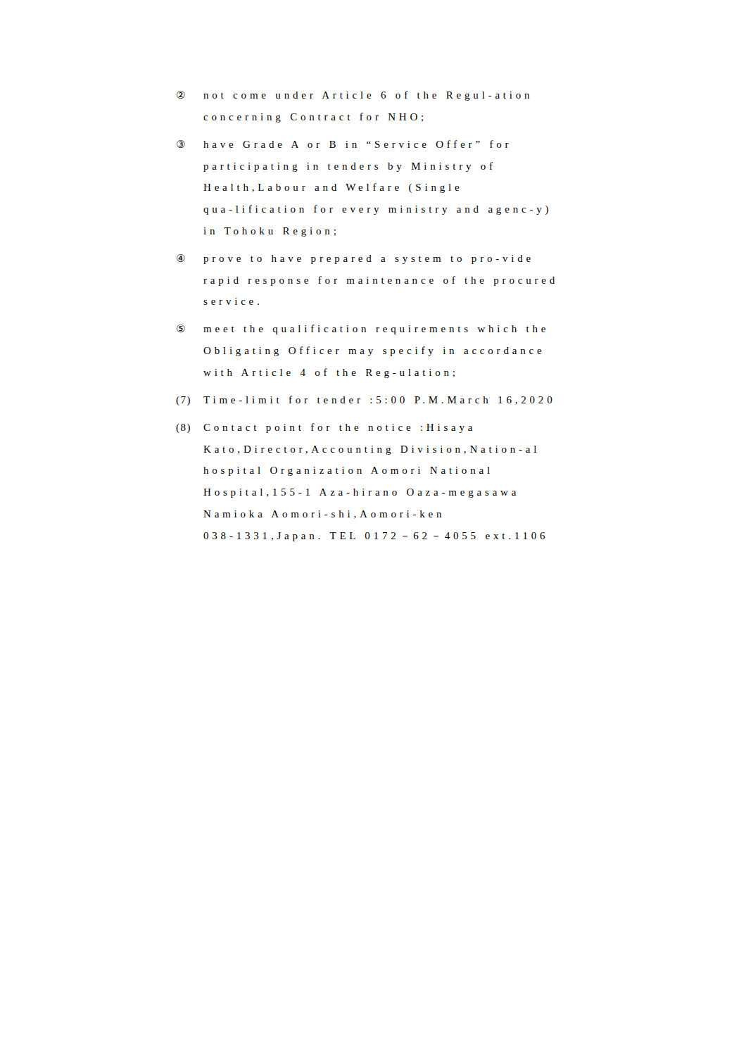② not come under Article 6 of the Regul‑ation concerning Contract for NHO;
③ have Grade A or B in “Service Offer” for participating in tenders by Ministry of Health,Labour and Welfare (Single qua‑lification for every ministry and agenc‑y) in Tohoku Region;
④ prove to have prepared a system to pro‑vide rapid response for maintenance of the procured service.
⑤ meet the qualification requirements which the Obligating Officer may specify in accordance with Article 4 of the Reg‑ulation;
(7) Time‑limit for tender :5:00 P.M.March 16,2020
(8) Contact point for the notice :Hisaya Kato,Director,Accounting Division,Nation‑al hospital Organization Aomori National Hospital,155‑1 Aza‑hirano Oaza‑megasawa Namioka Aomori‑shi,Aomori‑ken 038‑1331,Japan. TEL 0172－62－4055 ext.1106